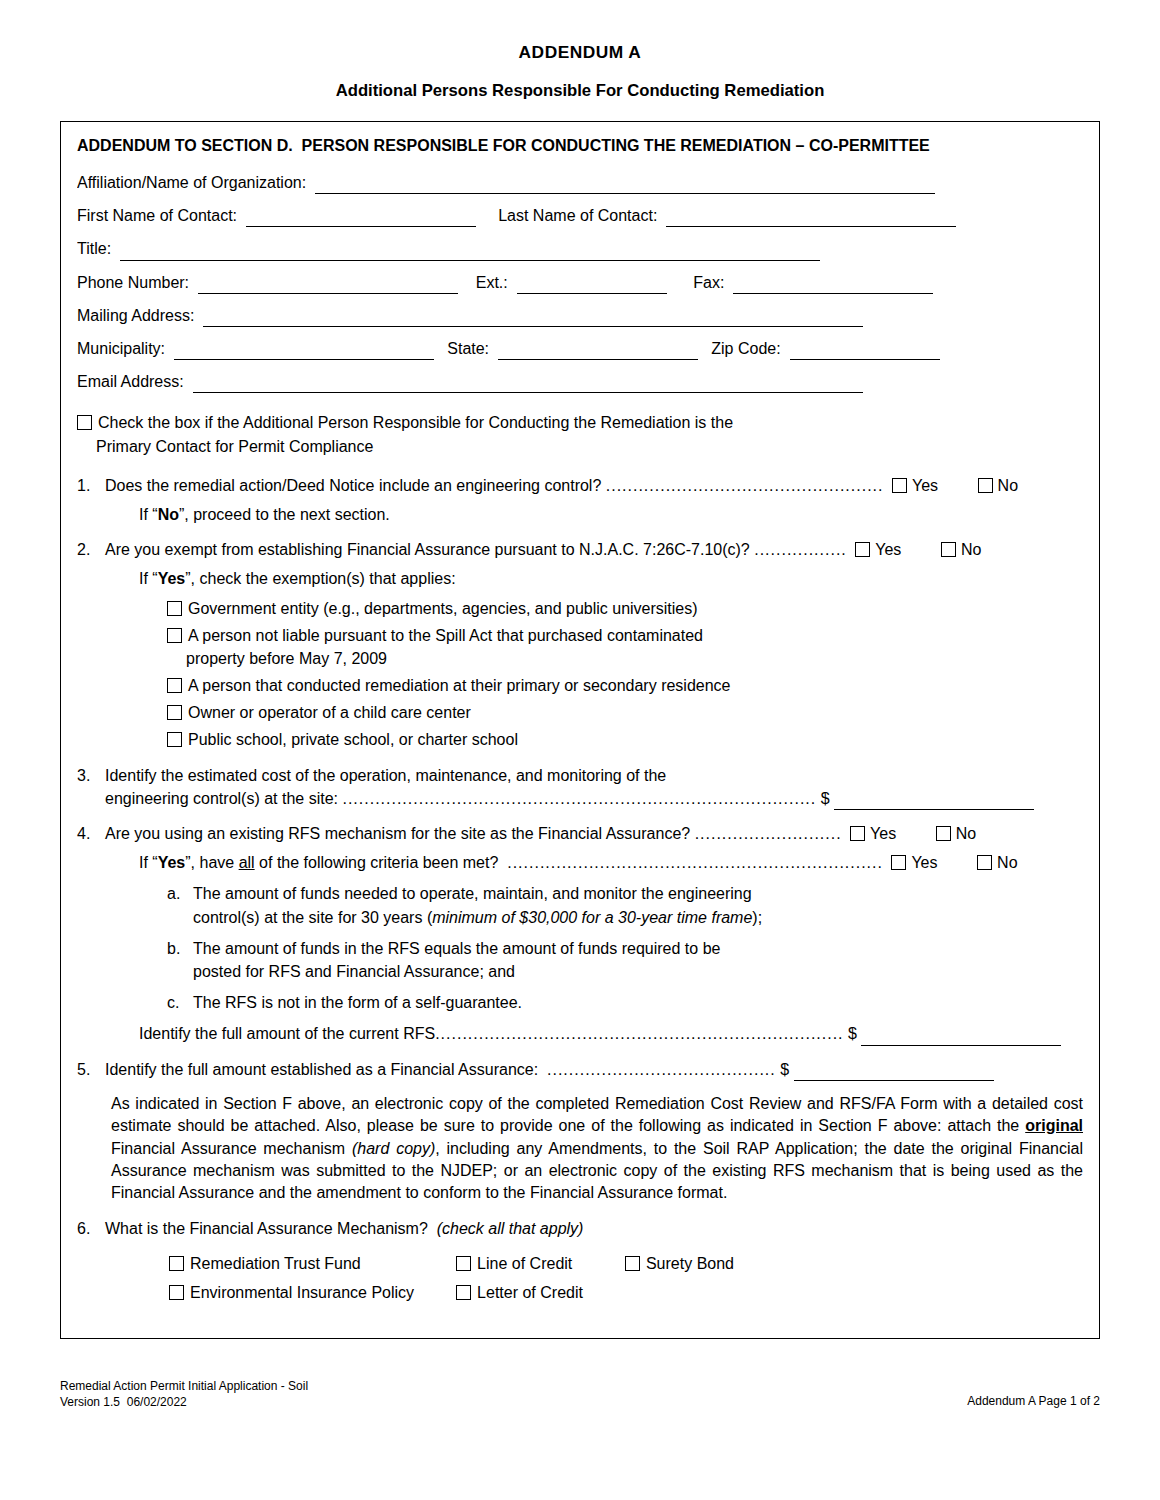ADDENDUM A
Additional Persons Responsible For Conducting Remediation
ADDENDUM TO SECTION D. PERSON RESPONSIBLE FOR CONDUCTING THE REMEDIATION – CO-PERMITTEE
Affiliation/Name of Organization:
First Name of Contact: Last Name of Contact:
Title:
Phone Number: Ext.: Fax:
Mailing Address:
Municipality: State: Zip Code:
Email Address:
Check the box if the Additional Person Responsible for Conducting the Remediation is the
Primary Contact for Permit Compliance
Does the remedial action/Deed Notice include an engineering control? ................................................... Yes No
If “No”, proceed to the next section.
Are you exempt from establishing Financial Assurance pursuant to N.J.A.C. 7:26C-7.10(c)? ................. Yes No
If “Yes”, check the exemption(s) that applies:
Government entity (e.g., departments, agencies, and public universities)
A person not liable pursuant to the Spill Act that purchased contaminated
property before May 7, 2009
A person that conducted remediation at their primary or secondary residence
Owner or operator of a child care center
Public school, private school, or charter school
Identify the estimated cost of the operation, maintenance, and monitoring of the
engineering control(s) at the site: ....................................................................................... $
Are you using an existing RFS mechanism for the site as the Financial Assurance? ........................... Yes No
If “Yes”, have all of the following criteria been met? ..................................................................... Yes No
The amount of funds needed to operate, maintain, and monitor the engineering
control(s) at the site for 30 years (minimum of $30,000 for a 30-year time frame);
The amount of funds in the RFS equals the amount of funds required to be
posted for RFS and Financial Assurance; and
The RFS is not in the form of a self-guarantee.
Identify the full amount of the current RFS........................................................................... $
Identify the full amount established as a Financial Assurance: .......................................... $
As indicated in Section F above, an electronic copy of the completed Remediation Cost Review and RFS/FA Form with a detailed cost estimate should be attached. Also, please be sure to provide one of the following as indicated in Section F above: attach the original Financial Assurance mechanism (hard copy), including any Amendments, to the Soil RAP Application; the date the original Financial Assurance mechanism was submitted to the NJDEP; or an electronic copy of the existing RFS mechanism that is being used as the Financial Assurance and the amendment to conform to the Financial Assurance format.
What is the Financial Assurance Mechanism? (check all that apply)
| Remediation Trust Fund | Line of Credit | Surety Bond |
| Environmental Insurance Policy | Letter of Credit | |
Remedial Action Permit Initial Application - Soil
Version 1.5 06/02/2022
Addendum A Page 1 of 2